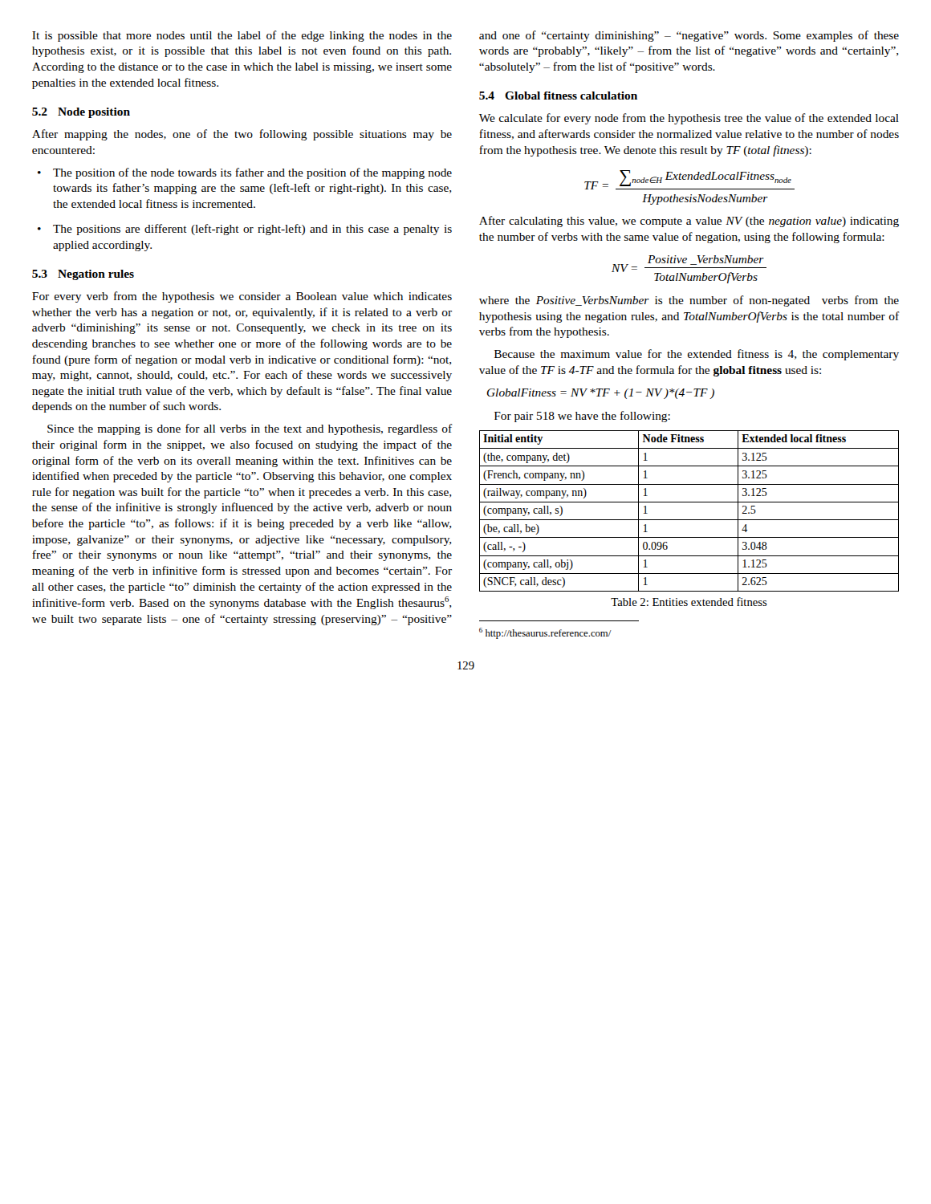It is possible that more nodes until the label of the edge linking the nodes in the hypothesis exist, or it is possible that this label is not even found on this path. According to the distance or to the case in which the label is missing, we insert some penalties in the extended local fitness.
5.2 Node position
After mapping the nodes, one of the two following possible situations may be encountered:
The position of the node towards its father and the position of the mapping node towards its father’s mapping are the same (left-left or right-right). In this case, the extended local fitness is incremented.
The positions are different (left-right or right-left) and in this case a penalty is applied accordingly.
5.3 Negation rules
For every verb from the hypothesis we consider a Boolean value which indicates whether the verb has a negation or not, or, equivalently, if it is related to a verb or adverb “diminishing” its sense or not. Consequently, we check in its tree on its descending branches to see whether one or more of the following words are to be found (pure form of negation or modal verb in indicative or conditional form): “not, may, might, cannot, should, could, etc.”. For each of these words we successively negate the initial truth value of the verb, which by default is “false”. The final value depends on the number of such words.
Since the mapping is done for all verbs in the text and hypothesis, regardless of their original form in the snippet, we also focused on studying the impact of the original form of the verb on its overall meaning within the text. Infinitives can be identified when preceded by the particle “to”. Observing this behavior, one complex rule for negation was built for the particle “to” when it precedes a verb. In this case, the sense of the infinitive is strongly influenced by the active verb, adverb or noun before the particle “to”, as follows: if it is being preceded by a verb like “allow, impose, galvanize” or their synonyms, or adjective like “necessary, compulsory, free” or their synonyms or noun like “attempt”, “trial” and their synonyms, the meaning of the verb in infinitive form is stressed upon and becomes “certain”. For all other cases, the particle “to” diminish the certainty of the action expressed in the infinitive-form verb. Based on the synonyms database with the English thesaurus6, we built two separate lists – one of “certainty stressing (preserving)” – “positive” and one of “certainty diminishing” – “negative” words. Some examples of these words are “probably”, “likely” – from the list of “negative” words and “certainly”, “absolutely” – from the list of “positive” words.
5.4 Global fitness calculation
We calculate for every node from the hypothesis tree the value of the extended local fitness, and afterwards consider the normalized value relative to the number of nodes from the hypothesis tree. We denote this result by TF (total fitness):
TF = ∑node∈H ExtendedLocalFitnessnode HypothesisNodesNumber
After calculating this value, we compute a value NV (the negation value) indicating the number of verbs with the same value of negation, using the following formula:
NV = Positive _VerbsNumber TotalNumberOfVerbs
where the Positive_VerbsNumber is the number of non-negated verbs from the hypothesis using the negation rules, and TotalNumberOfVerbs is the total number of verbs from the hypothesis.
Because the maximum value for the extended fitness is 4, the complementary value of the TF is 4-TF and the formula for the global fitness used is:
GlobalFitness = NV *TF + (1− NV )*(4−TF )
For pair 518 we have the following:
| Initial entity | Node Fitness | Extended local fitness |
| --- | --- | --- |
| (the, company, det) | 1 | 3.125 |
| (French, company, nn) | 1 | 3.125 |
| (railway, company, nn) | 1 | 3.125 |
| (company, call, s) | 1 | 2.5 |
| (be, call, be) | 1 | 4 |
| (call, -, -) | 0.096 | 3.048 |
| (company, call, obj) | 1 | 1.125 |
| (SNCF, call, desc) | 1 | 2.625 |
Table 2: Entities extended fitness
6 http://thesaurus.reference.com/
129